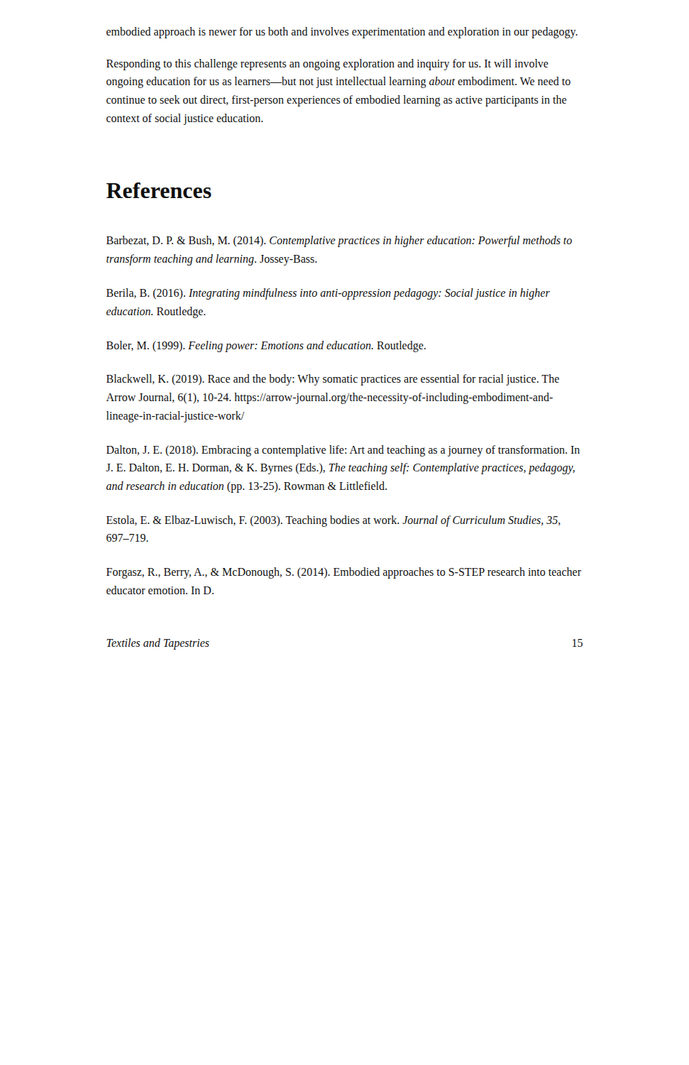embodied approach is newer for us both and involves experimentation and exploration in our pedagogy.
Responding to this challenge represents an ongoing exploration and inquiry for us. It will involve ongoing education for us as learners—but not just intellectual learning about embodiment. We need to continue to seek out direct, first-person experiences of embodied learning as active participants in the context of social justice education.
References
Barbezat, D. P. & Bush, M. (2014). Contemplative practices in higher education: Powerful methods to transform teaching and learning. Jossey-Bass.
Berila, B. (2016). Integrating mindfulness into anti-oppression pedagogy: Social justice in higher education. Routledge.
Boler, M. (1999). Feeling power: Emotions and education. Routledge.
Blackwell, K. (2019). Race and the body: Why somatic practices are essential for racial justice. The Arrow Journal, 6(1), 10-24. https://arrow-journal.org/the-necessity-of-including-​embodiment-and-lineage-in-racial-justice-work/
Dalton, J. E. (2018). Embracing a contemplative life: Art and teaching as a journey of transformation. In J. E. Dalton, E. H. Dorman, & K. Byrnes (Eds.), The teaching self: Contemplative practices, pedagogy, and research in education (pp. 13-25). Rowman & Littlefield.
Estola, E. & Elbaz-Luwisch, F. (2003). Teaching bodies at work. Journal of Curriculum Studies, 35, 697–719.
Forgasz, R., Berry, A., & McDonough, S. (2014). Embodied approaches to S-STEP research into teacher educator emotion. In D.
Textiles and Tapestries 15